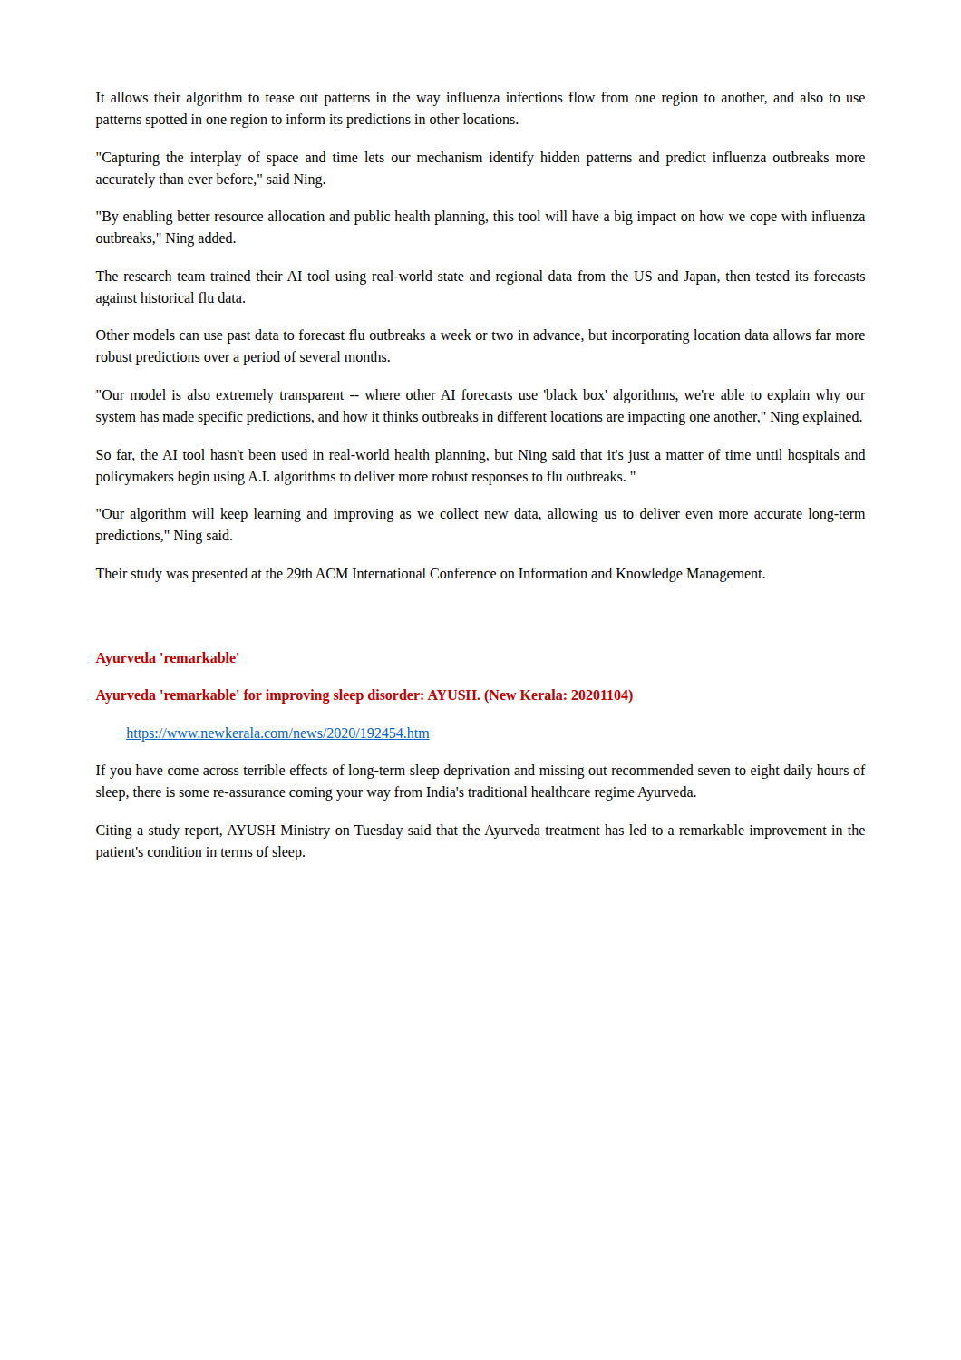It allows their algorithm to tease out patterns in the way influenza infections flow from one region to another, and also to use patterns spotted in one region to inform its predictions in other locations.
"Capturing the interplay of space and time lets our mechanism identify hidden patterns and predict influenza outbreaks more accurately than ever before," said Ning.
"By enabling better resource allocation and public health planning, this tool will have a big impact on how we cope with influenza outbreaks," Ning added.
The research team trained their AI tool using real-world state and regional data from the US and Japan, then tested its forecasts against historical flu data.
Other models can use past data to forecast flu outbreaks a week or two in advance, but incorporating location data allows far more robust predictions over a period of several months.
"Our model is also extremely transparent -- where other AI forecasts use 'black box' algorithms, we're able to explain why our system has made specific predictions, and how it thinks outbreaks in different locations are impacting one another," Ning explained.
So far, the AI tool hasn't been used in real-world health planning, but Ning said that it's just a matter of time until hospitals and policymakers begin using A.I. algorithms to deliver more robust responses to flu outbreaks. "
"Our algorithm will keep learning and improving as we collect new data, allowing us to deliver even more accurate long-term predictions," Ning said.
Their study was presented at the 29th ACM International Conference on Information and Knowledge Management.
Ayurveda 'remarkable'
Ayurveda 'remarkable' for improving sleep disorder: AYUSH. (New Kerala: 20201104)
https://www.newkerala.com/news/2020/192454.htm
If you have come across terrible effects of long-term sleep deprivation and missing out recommended seven to eight daily hours of sleep, there is some re-assurance coming your way from India's traditional healthcare regime Ayurveda.
Citing a study report, AYUSH Ministry on Tuesday said that the Ayurveda treatment has led to a remarkable improvement in the patient's condition in terms of sleep.